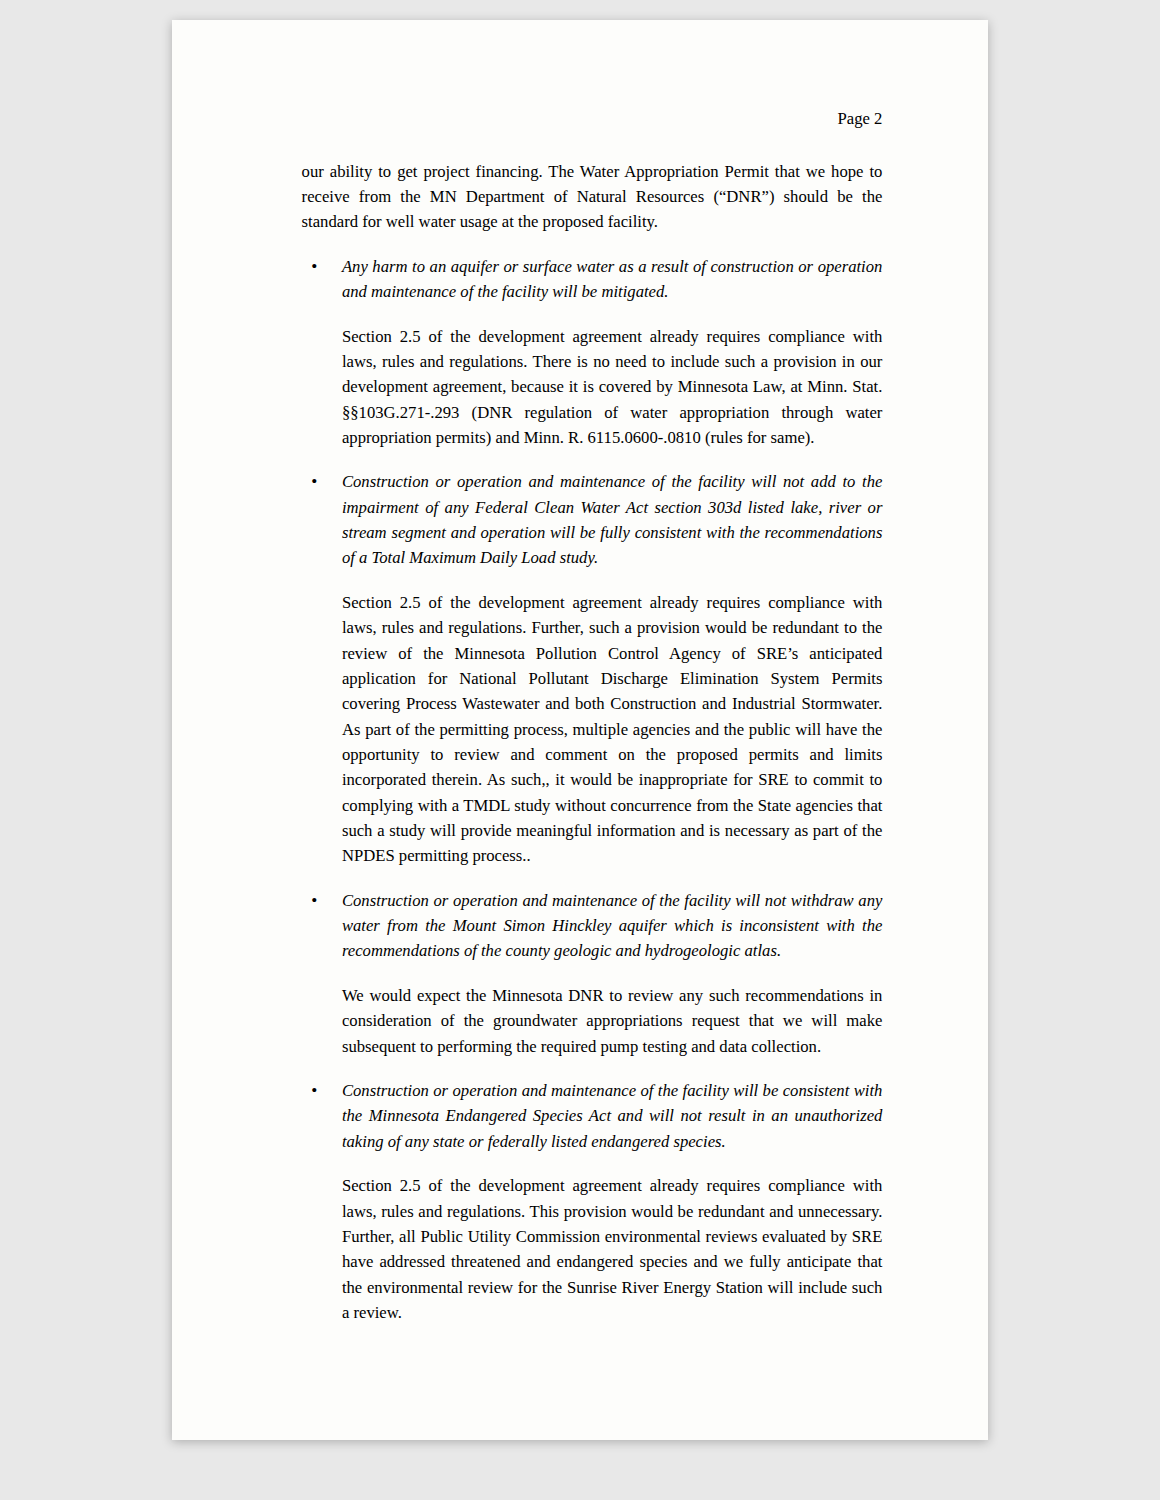Page 2
our ability to get project financing. The Water Appropriation Permit that we hope to receive from the MN Department of Natural Resources (“DNR”) should be the standard for well water usage at the proposed facility.
Any harm to an aquifer or surface water as a result of construction or operation and maintenance of the facility will be mitigated.
Section 2.5 of the development agreement already requires compliance with laws, rules and regulations. There is no need to include such a provision in our development agreement, because it is covered by Minnesota Law, at Minn. Stat. §§103G.271-.293 (DNR regulation of water appropriation through water appropriation permits) and Minn. R. 6115.0600-.0810 (rules for same).
Construction or operation and maintenance of the facility will not add to the impairment of any Federal Clean Water Act section 303d listed lake, river or stream segment and operation will be fully consistent with the recommendations of a Total Maximum Daily Load study.
Section 2.5 of the development agreement already requires compliance with laws, rules and regulations. Further, such a provision would be redundant to the review of the Minnesota Pollution Control Agency of SRE’s anticipated application for National Pollutant Discharge Elimination System Permits covering Process Wastewater and both Construction and Industrial Stormwater. As part of the permitting process, multiple agencies and the public will have the opportunity to review and comment on the proposed permits and limits incorporated therein. As such,, it would be inappropriate for SRE to commit to complying with a TMDL study without concurrence from the State agencies that such a study will provide meaningful information and is necessary as part of the NPDES permitting process..
Construction or operation and maintenance of the facility will not withdraw any water from the Mount Simon Hinckley aquifer which is inconsistent with the recommendations of the county geologic and hydrogeologic atlas.
We would expect the Minnesota DNR to review any such recommendations in consideration of the groundwater appropriations request that we will make subsequent to performing the required pump testing and data collection.
Construction or operation and maintenance of the facility will be consistent with the Minnesota Endangered Species Act and will not result in an unauthorized taking of any state or federally listed endangered species.
Section 2.5 of the development agreement already requires compliance with laws, rules and regulations. This provision would be redundant and unnecessary. Further, all Public Utility Commission environmental reviews evaluated by SRE have addressed threatened and endangered species and we fully anticipate that the environmental review for the Sunrise River Energy Station will include such a review.